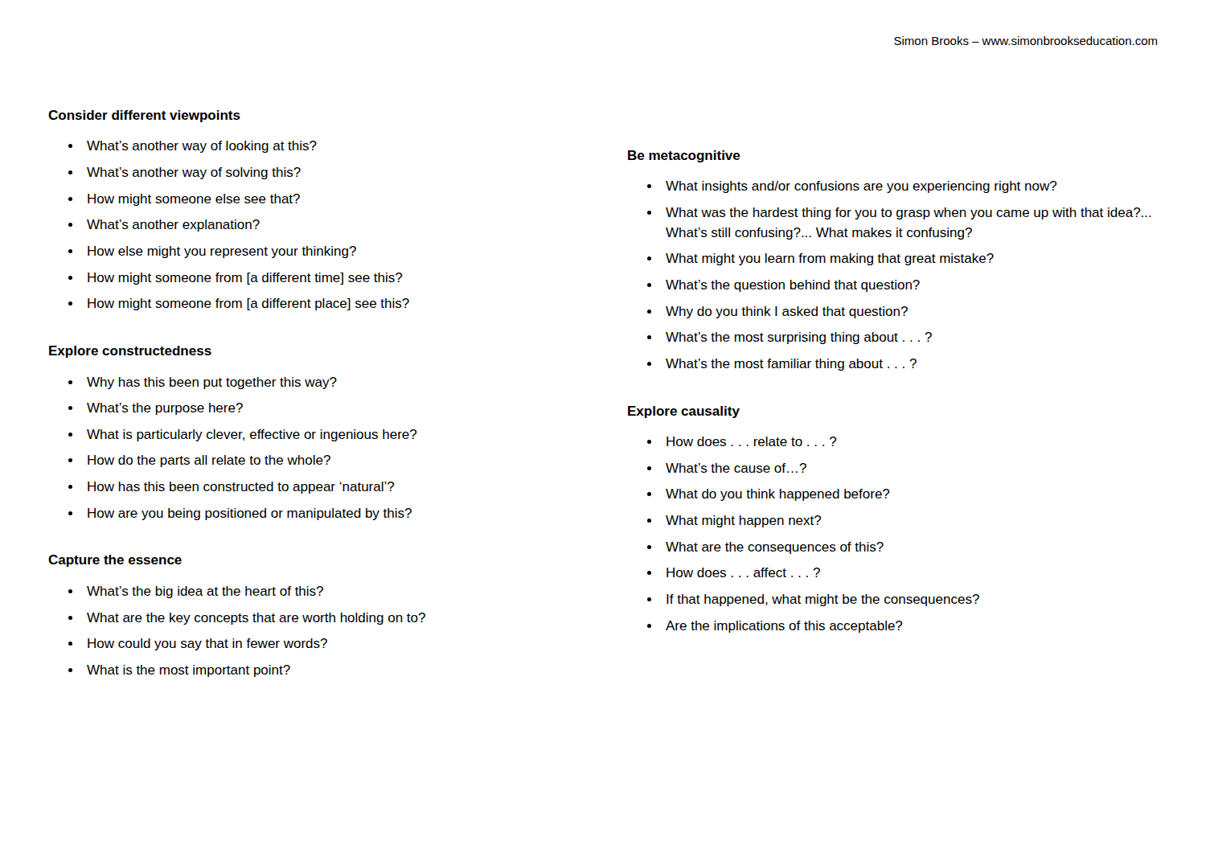Simon Brooks – www.simonbrookseducation.com
Consider different viewpoints
What’s another way of looking at this?
What’s another way of solving this?
How might someone else see that?
What’s another explanation?
How else might you represent your thinking?
How might someone from [a different time] see this?
How might someone from [a different place] see this?
Explore constructedness
Why has this been put together this way?
What’s the purpose here?
What is particularly clever, effective or ingenious here?
How do the parts all relate to the whole?
How has this been constructed to appear ‘natural’?
How are you being positioned or manipulated by this?
Capture the essence
What’s the big idea at the heart of this?
What are the key concepts that are worth holding on to?
How could you say that in fewer words?
What is the most important point?
Be metacognitive
What insights and/or confusions are you experiencing right now?
What was the hardest thing for you to grasp when you came up with that idea?... What’s still confusing?... What makes it confusing?
What might you learn from making that great mistake?
What’s the question behind that question?
Why do you think I asked that question?
What’s the most surprising thing about . . . ?
What’s the most familiar thing about . . . ?
Explore causality
How does . . . relate to . . . ?
What’s the cause of…?
What do you think happened before?
What might happen next?
What are the consequences of this?
How does . . . affect . . . ?
If that happened, what might be the consequences?
Are the implications of this acceptable?